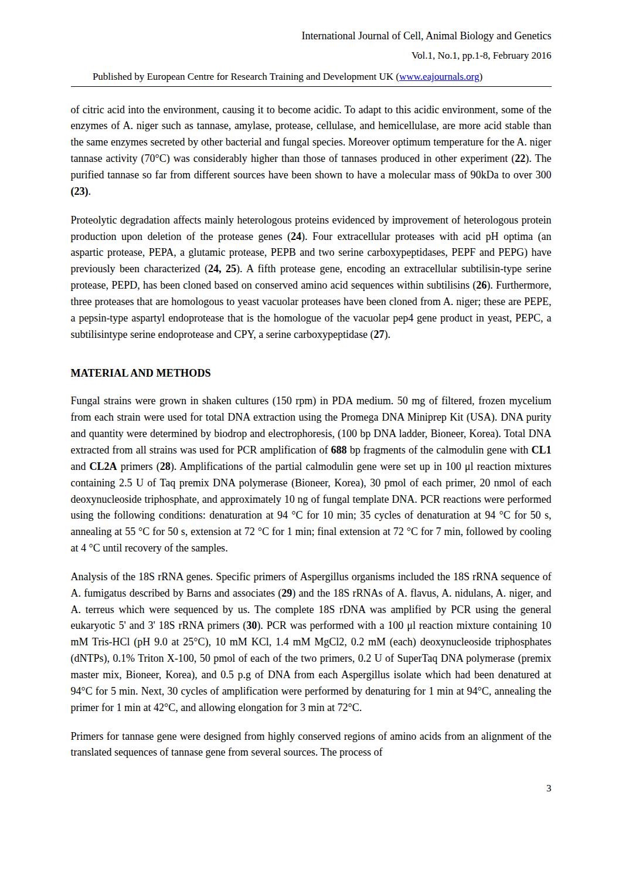International Journal of Cell, Animal Biology and Genetics
Vol.1, No.1, pp.1-8, February 2016
Published by European Centre for Research Training and Development UK (www.eajournals.org)
of citric acid into the environment, causing it to become acidic. To adapt to this acidic environment, some of the enzymes of A. niger such as tannase, amylase, protease, cellulase, and hemicellulase, are more acid stable than the same enzymes secreted by other bacterial and fungal species. Moreover optimum temperature for the A. niger tannase activity (70°C) was considerably higher than those of tannases produced in other experiment (22). The purified tannase so far from different sources have been shown to have a molecular mass of 90kDa to over 300 (23).
Proteolytic degradation affects mainly heterologous proteins evidenced by improvement of heterologous protein production upon deletion of the protease genes (24). Four extracellular proteases with acid pH optima (an aspartic protease, PEPA, a glutamic protease, PEPB and two serine carboxypeptidases, PEPF and PEPG) have previously been characterized (24, 25). A fifth protease gene, encoding an extracellular subtilisin-type serine protease, PEPD, has been cloned based on conserved amino acid sequences within subtilisins (26). Furthermore, three proteases that are homologous to yeast vacuolar proteases have been cloned from A. niger; these are PEPE, a pepsin-type aspartyl endoprotease that is the homologue of the vacuolar pep4 gene product in yeast, PEPC, a subtilisintype serine endoprotease and CPY, a serine carboxypeptidase (27).
Material and Methods
Fungal strains were grown in shaken cultures (150 rpm) in PDA medium. 50 mg of filtered, frozen mycelium from each strain were used for total DNA extraction using the Promega DNA Miniprep Kit (USA). DNA purity and quantity were determined by biodrop and electrophoresis, (100 bp DNA ladder, Bioneer, Korea). Total DNA extracted from all strains was used for PCR amplification of 688 bp fragments of the calmodulin gene with CL1 and CL2A primers (28). Amplifications of the partial calmodulin gene were set up in 100 μl reaction mixtures containing 2.5 U of Taq premix DNA polymerase (Bioneer, Korea), 30 pmol of each primer, 20 nmol of each deoxynucleoside triphosphate, and approximately 10 ng of fungal template DNA. PCR reactions were performed using the following conditions: denaturation at 94 °C for 10 min; 35 cycles of denaturation at 94 °C for 50 s, annealing at 55 °C for 50 s, extension at 72 °C for 1 min; final extension at 72 °C for 7 min, followed by cooling at 4 °C until recovery of the samples.
Analysis of the 18S rRNA genes. Specific primers of Aspergillus organisms included the 18S rRNA sequence of A. fumigatus described by Barns and associates (29) and the 18S rRNAs of A. flavus, A. nidulans, A. niger, and A. terreus which were sequenced by us. The complete 18S rDNA was amplified by PCR using the general eukaryotic 5' and 3' 18S rRNA primers (30). PCR was performed with a 100 μl reaction mixture containing 10 mM Tris-HCl (pH 9.0 at 25°C), 10 mM KCl, 1.4 mM MgCl2, 0.2 mM (each) deoxynucleoside triphosphates (dNTPs), 0.1% Triton X-100, 50 pmol of each of the two primers, 0.2 U of SuperTaq DNA polymerase (premix master mix, Bioneer, Korea), and 0.5 p.g of DNA from each Aspergillus isolate which had been denatured at 94°C for 5 min. Next, 30 cycles of amplification were performed by denaturing for 1 min at 94°C, annealing the primer for 1 min at 42°C, and allowing elongation for 3 min at 72°C.
Primers for tannase gene were designed from highly conserved regions of amino acids from an alignment of the translated sequences of tannase gene from several sources. The process of
3